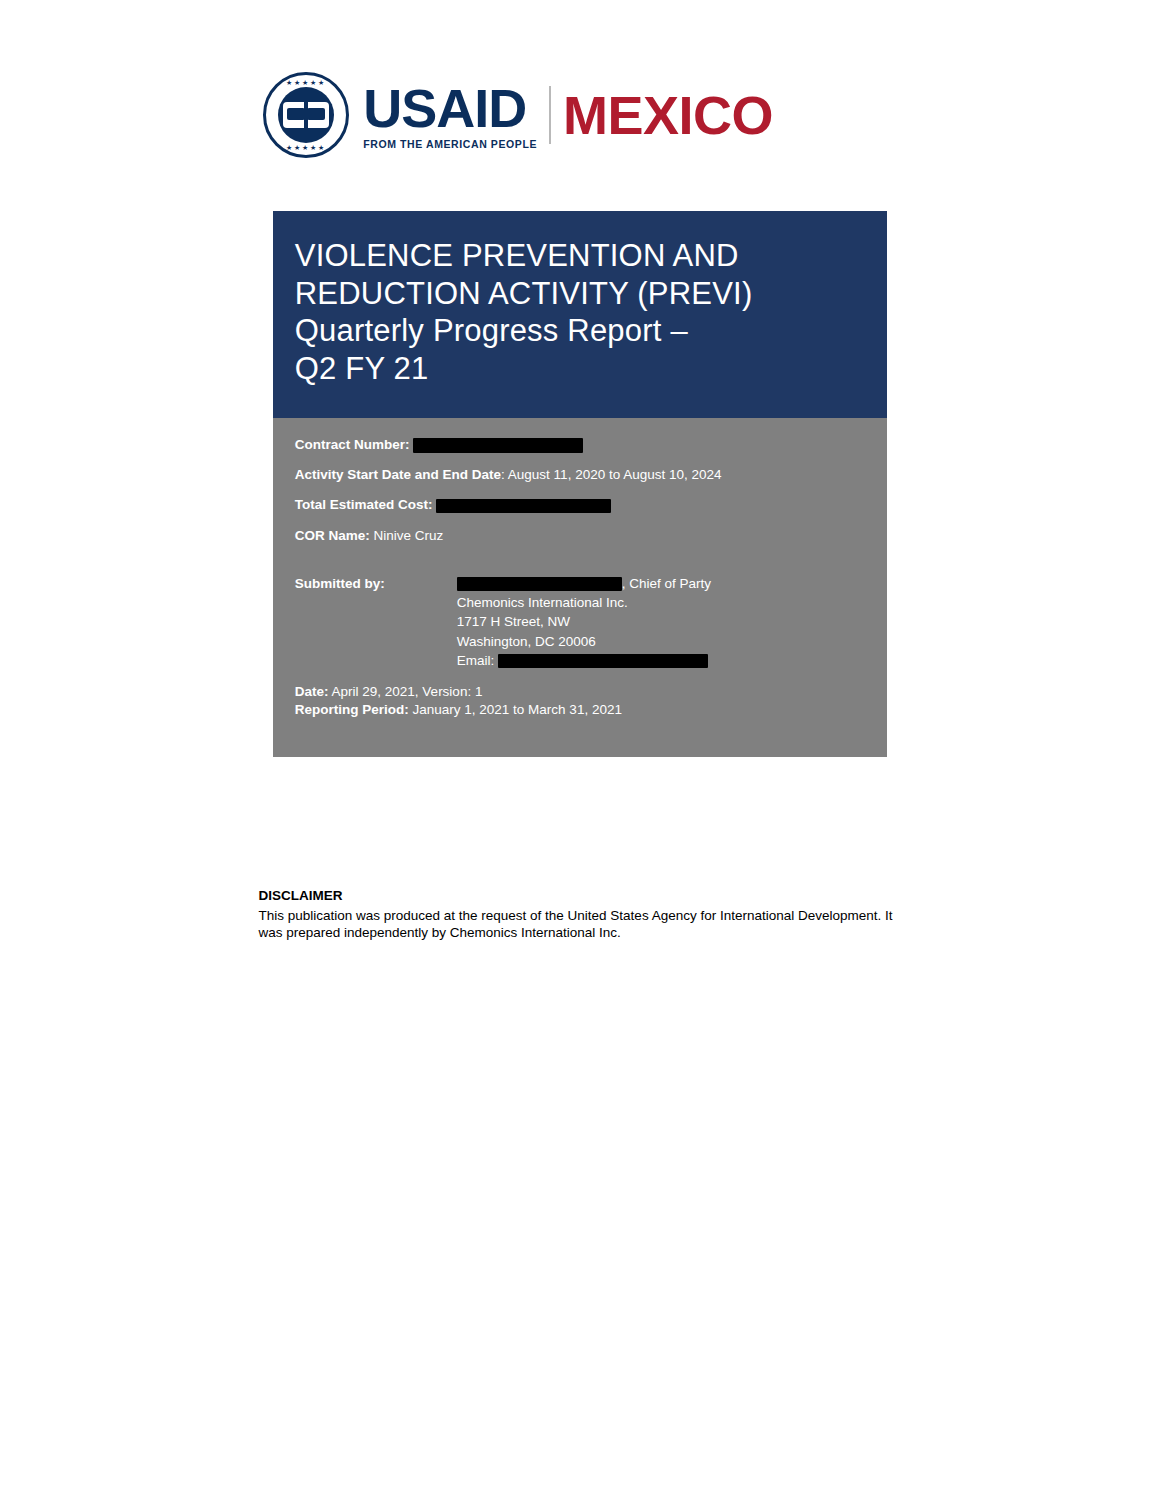★★★★★
★★★★★
USAID
FROM THE AMERICAN PEOPLE
MEXICO
VIOLENCE PREVENTION AND REDUCTION ACTIVITY (PREVI)
Quarterly Progress Report –
Q2 FY 21
Contract Number:
Activity Start Date and End Date: August 11, 2020 to August 10, 2024
Total Estimated Cost:
COR Name: Ninive Cruz
Submitted by:
, Chief of Party
Chemonics International Inc.
1717 H Street, NW
Washington, DC 20006
Email:
Date: April 29, 2021, Version: 1
Reporting Period: January 1, 2021 to March 31, 2021
DISCLAIMER
This publication was produced at the request of the United States Agency for International Development. It was prepared independently by Chemonics International Inc.